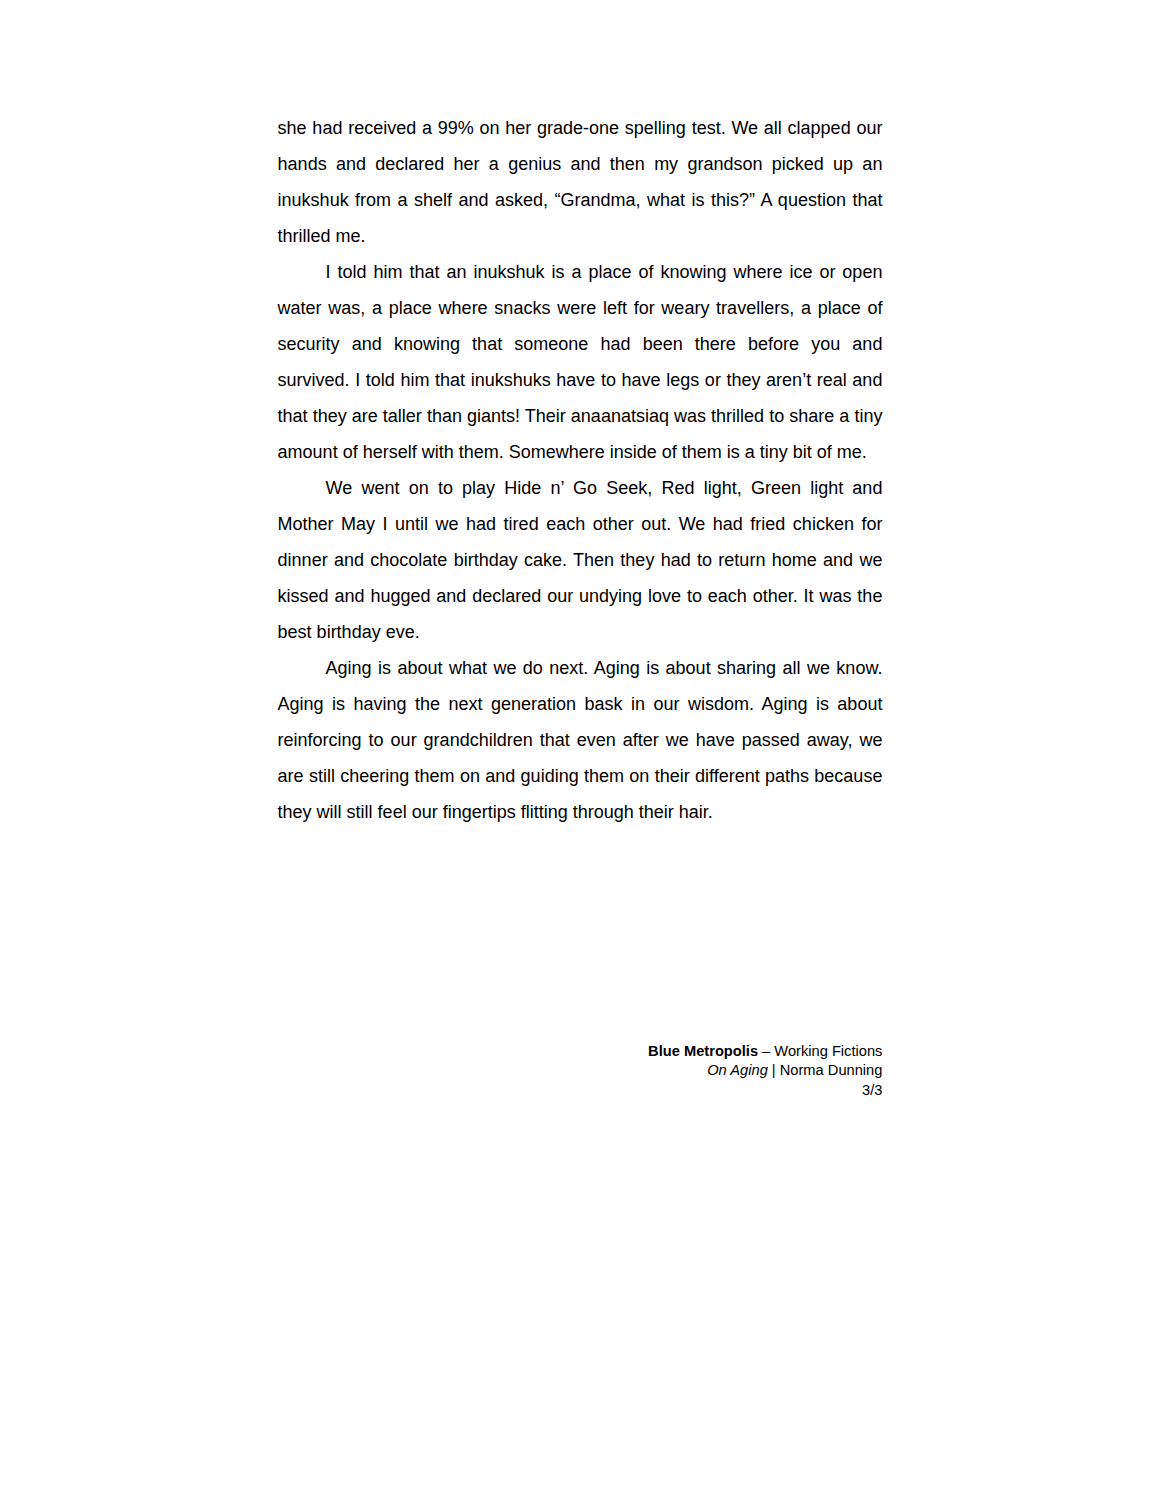she had received a 99% on her grade-one spelling test. We all clapped our hands and declared her a genius and then my grandson picked up an inukshuk from a shelf and asked, “Grandma, what is this?” A question that thrilled me.
I told him that an inukshuk is a place of knowing where ice or open water was, a place where snacks were left for weary travellers, a place of security and knowing that someone had been there before you and survived. I told him that inukshuks have to have legs or they aren’t real and that they are taller than giants! Their anaanatsiaq was thrilled to share a tiny amount of herself with them. Somewhere inside of them is a tiny bit of me.
We went on to play Hide n’ Go Seek, Red light, Green light and Mother May I until we had tired each other out. We had fried chicken for dinner and chocolate birthday cake. Then they had to return home and we kissed and hugged and declared our undying love to each other. It was the best birthday eve.
Aging is about what we do next. Aging is about sharing all we know. Aging is having the next generation bask in our wisdom. Aging is about reinforcing to our grandchildren that even after we have passed away, we are still cheering them on and guiding them on their different paths because they will still feel our fingertips flitting through their hair.
Blue Metropolis – Working Fictions
On Aging | Norma Dunning
3/3